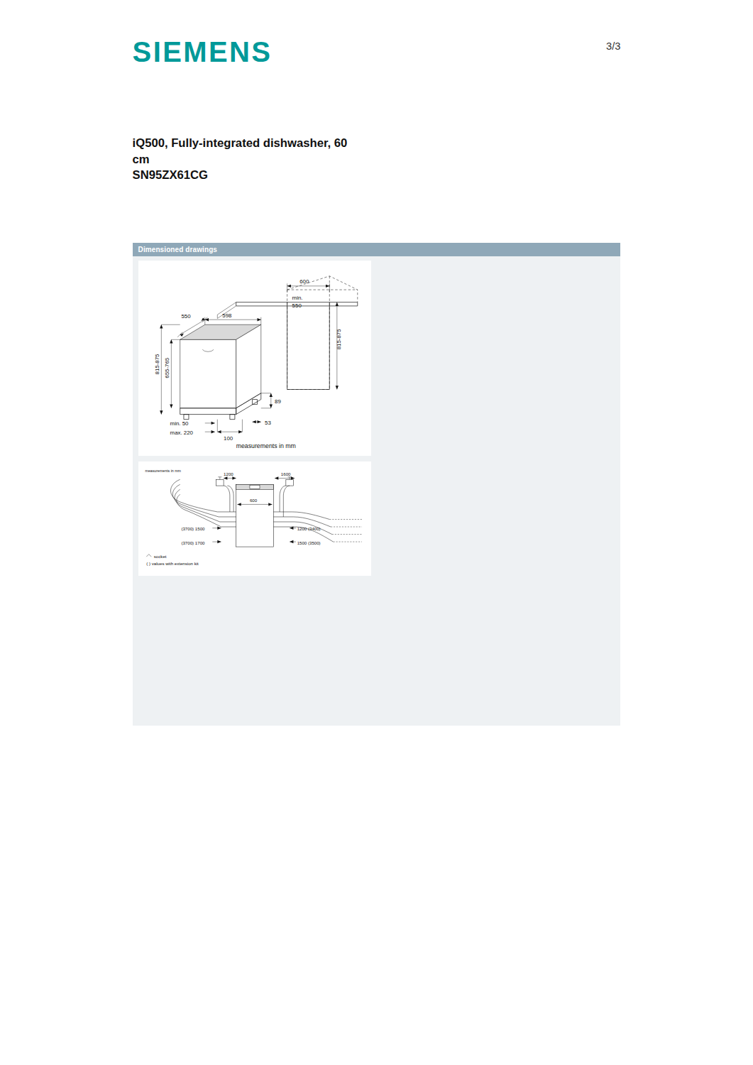SIEMENS
3/3
iQ500, Fully-integrated dishwasher, 60
cm
SN95ZX61CG
Dimensioned drawings
600 min. 550 815-875 550 598 815-875 655-765 89 53 100 min. 50 max. 220 measurements in mm
measurements in mm 600 1200 1600 (3700) 1500 (3700) 1700 1200 (3400) 1500 (3500) socket ( ) values with extension kit